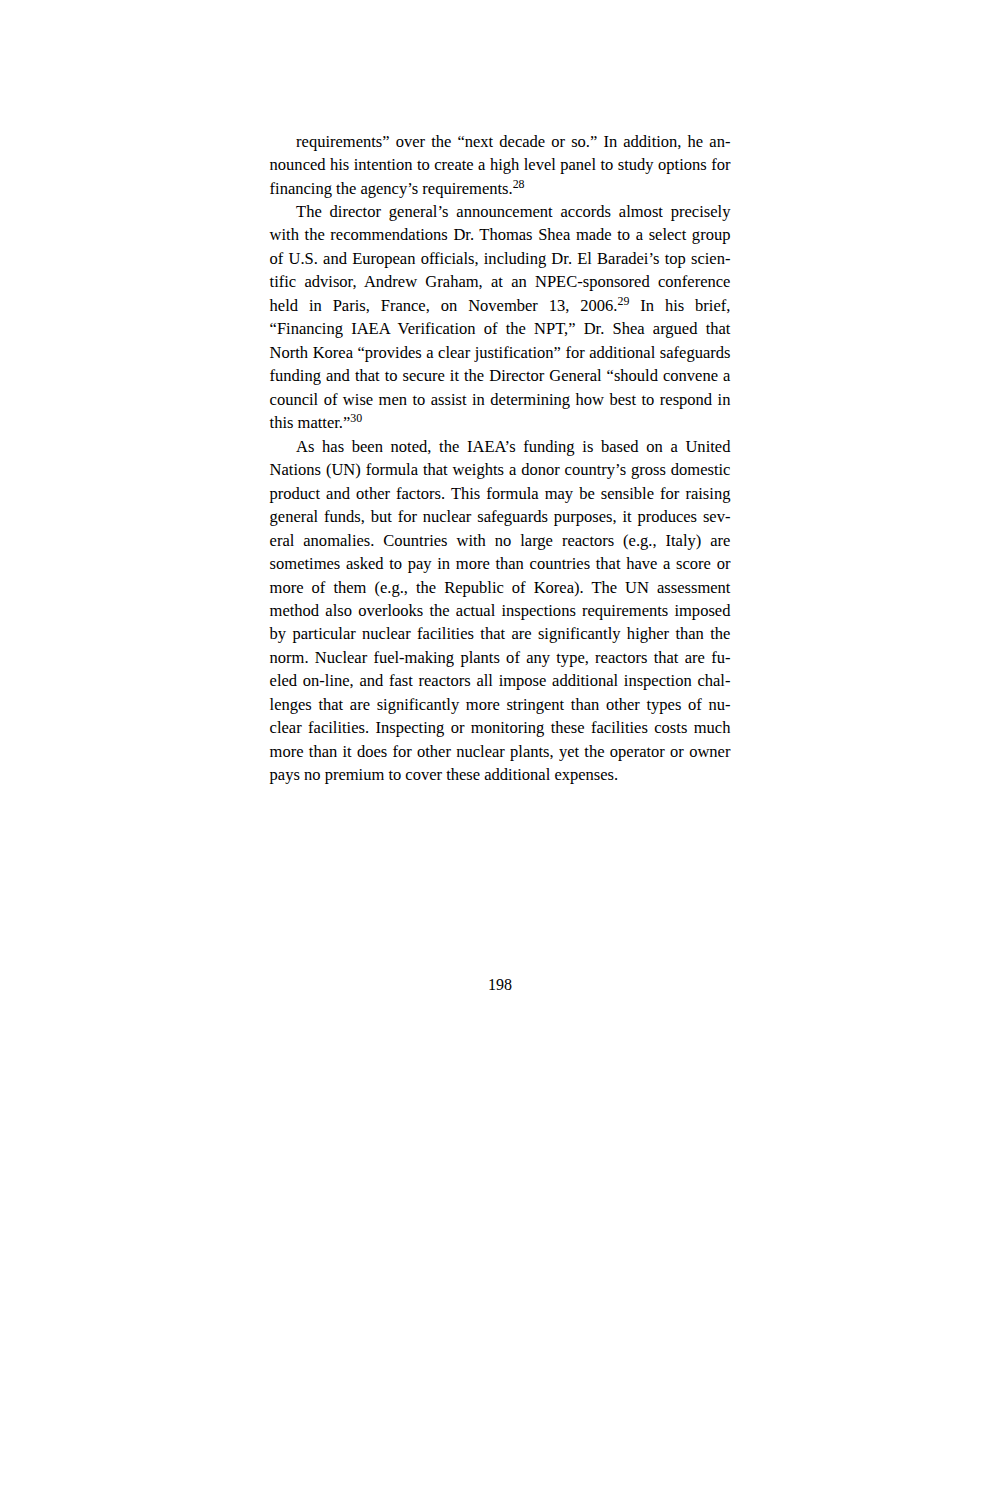requirements” over the “next decade or so.” In addition, he announced his intention to create a high level panel to study options for financing the agency’s requirements.28
The director general’s announcement accords almost precisely with the recommendations Dr. Thomas Shea made to a select group of U.S. and European officials, including Dr. El Baradei’s top scientific advisor, Andrew Graham, at an NPEC-sponsored conference held in Paris, France, on November 13, 2006.29 In his brief, “Financing IAEA Verification of the NPT,” Dr. Shea argued that North Korea “provides a clear justification” for additional safeguards funding and that to secure it the Director General “should convene a council of wise men to assist in determining how best to respond in this matter.”30
As has been noted, the IAEA’s funding is based on a United Nations (UN) formula that weights a donor country’s gross domestic product and other factors. This formula may be sensible for raising general funds, but for nuclear safeguards purposes, it produces several anomalies. Countries with no large reactors (e.g., Italy) are sometimes asked to pay in more than countries that have a score or more of them (e.g., the Republic of Korea). The UN assessment method also overlooks the actual inspections requirements imposed by particular nuclear facilities that are significantly higher than the norm. Nuclear fuel-making plants of any type, reactors that are fueled on-line, and fast reactors all impose additional inspection challenges that are significantly more stringent than other types of nuclear facilities. Inspecting or monitoring these facilities costs much more than it does for other nuclear plants, yet the operator or owner pays no premium to cover these additional expenses.
198